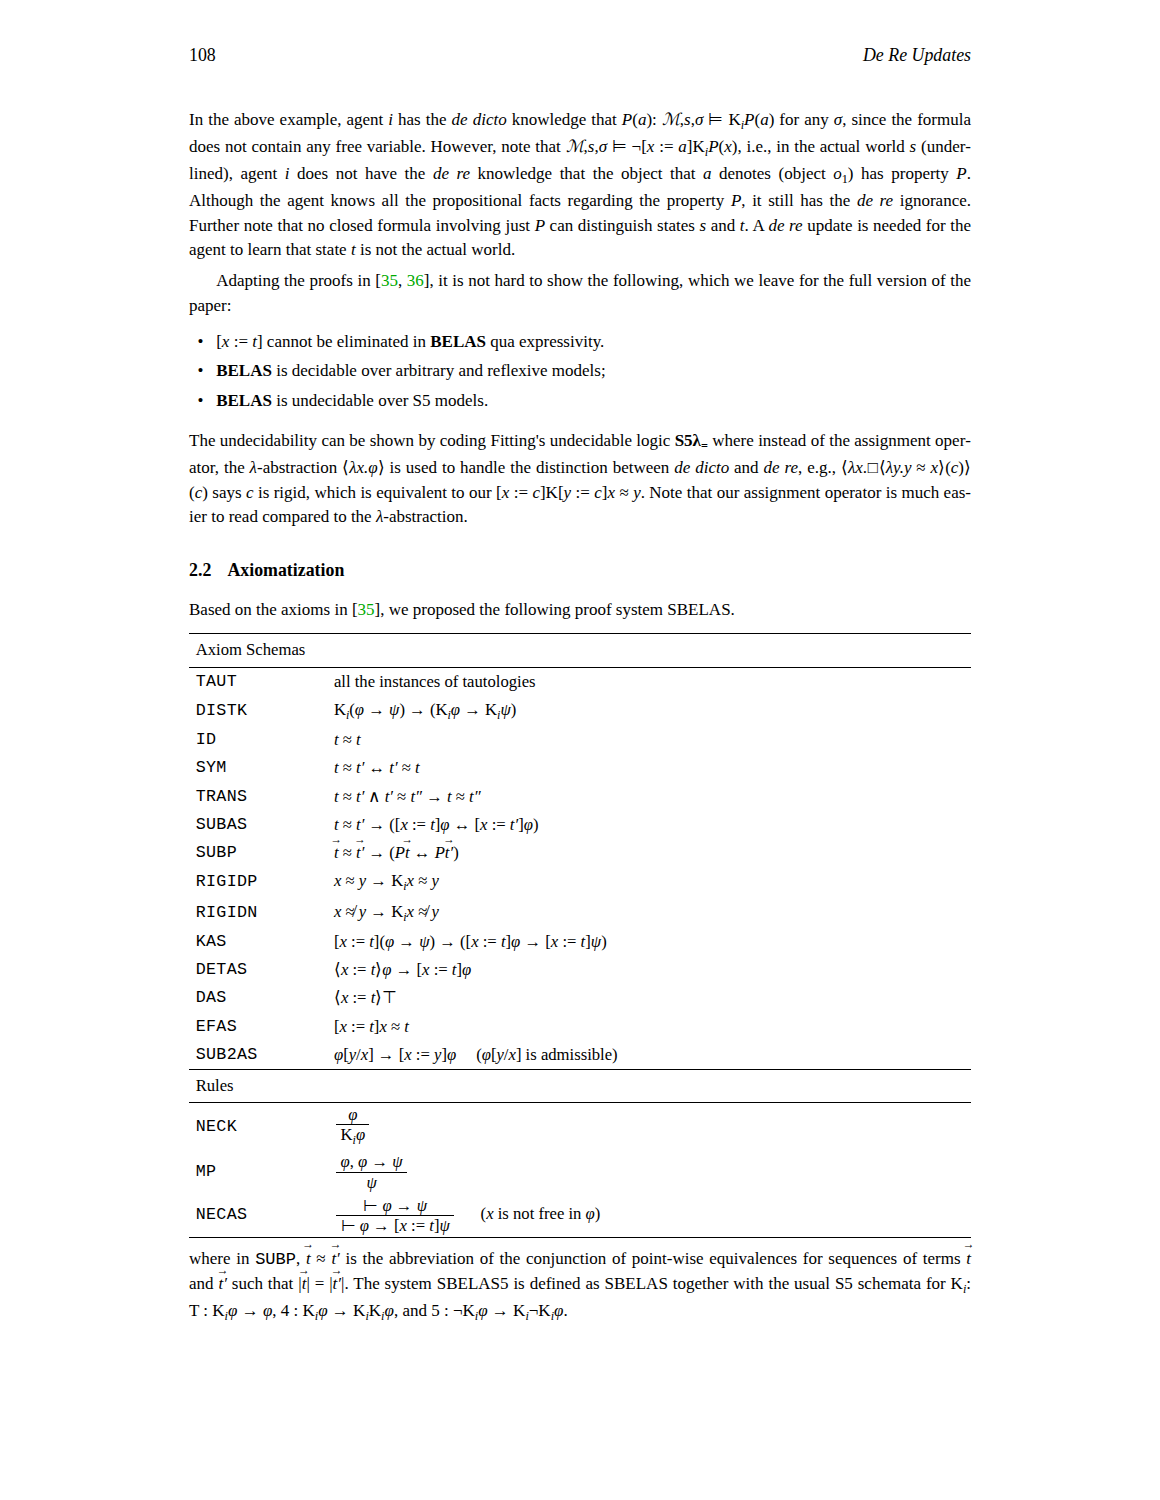108 De Re Updates
In the above example, agent i has the de dicto knowledge that P(a): ℳ,s,σ ⊨ KiP(a) for any σ, since the formula does not contain any free variable. However, note that ℳ,s,σ ⊨ ¬[x := a]KiP(x), i.e., in the actual world s (underlined), agent i does not have the de re knowledge that the object that a denotes (object o1) has property P. Although the agent knows all the propositional facts regarding the property P, it still has the de re ignorance. Further note that no closed formula involving just P can distinguish states s and t. A de re update is needed for the agent to learn that state t is not the actual world.
Adapting the proofs in [35, 36], it is not hard to show the following, which we leave for the full version of the paper:
[x := t] cannot be eliminated in BELAS qua expressivity.
BELAS is decidable over arbitrary and reflexive models;
BELAS is undecidable over S5 models.
The undecidability can be shown by coding Fitting's undecidable logic S5λ= where instead of the assignment operator, the λ-abstraction ⟨λx.φ⟩ is used to handle the distinction between de dicto and de re, e.g., ⟨λx.□⟨λy.y ≈ x⟩(c)⟩(c) says c is rigid, which is equivalent to our [x := c]K[y := c]x ≈ y. Note that our assignment operator is much easier to read compared to the λ-abstraction.
2.2 Axiomatization
Based on the axioms in [35], we proposed the following proof system SBELAS.
| Axiom Schemas |
| TAUT | all the instances of tautologies |
| DISTK | K i ( φ → ψ ) → (K i φ → K i ψ ) |
| ID | t ≈ t |
| SYM | t ≈ t′ ↔ t′ ≈ t |
| TRANS | t ≈ t′ ∧ t′ ≈ t″ → t ≈ t″ |
| SUBAS | t ≈ t′ → ([ x := t ] φ ↔ [ x := t′ ] φ ) |
| SUBP | → t ≈ → t′ → ( P → t ↔ P → t′ ) |
| RIGIDP | x ≈ y → K i x ≈ y |
| RIGIDN | x ≉ y → K i x ≉ y |
| KAS | [ x := t ]( φ → ψ ) → ([ x := t ] φ → [ x := t ] ψ ) |
| DETAS | ⟨ x := t ⟩ φ → [ x := t ] φ |
| DAS | ⟨ x := t ⟩⊤ |
| EFAS | [ x := t ] x ≈ t |
| SUB2AS | φ [ y / x ] → [ x := y ] φ ( φ [ y / x ] is admissible) |
| Rules |
| NECK | φ K i φ |
| MP | φ , φ → ψ ψ |
| NECAS | ⊢ φ → ψ ⊢ φ → [ x := t ] ψ ( x is not free in φ ) |
where in SUBP, →t ≈ →t′ is the abbreviation of the conjunction of point-wise equivalences for sequences of terms →t and →t′ such that |→t| = |→t′|. The system SBELAS5 is defined as SBELAS together with the usual S5 schemata for Ki: T : Kiφ → φ, 4 : Kiφ → KiKiφ, and 5 : ¬Kiφ → Ki¬Kiφ.